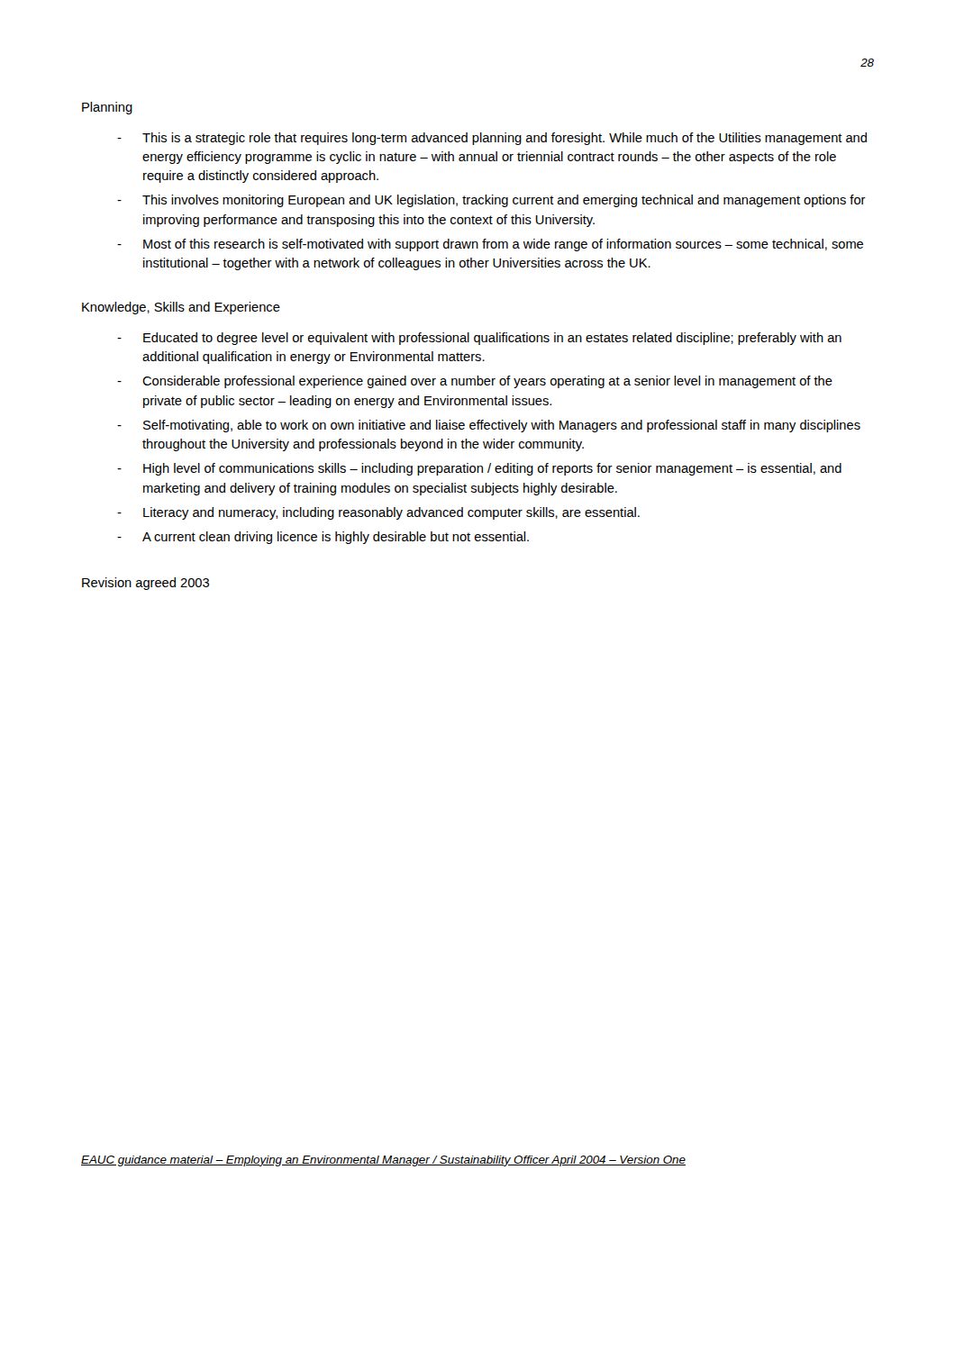28
Planning
This is a strategic role that requires long-term advanced planning and foresight. While much of the Utilities management and energy efficiency programme is cyclic in nature – with annual or triennial contract rounds – the other aspects of the role require a distinctly considered approach.
This involves monitoring European and UK legislation, tracking current and emerging technical and management options for improving performance and transposing this into the context of this University.
Most of this research is self-motivated with support drawn from a wide range of information sources – some technical, some institutional – together with a network of colleagues in other Universities across the UK.
Knowledge, Skills and Experience
Educated to degree level or equivalent with professional qualifications in an estates related discipline; preferably with an additional qualification in energy or Environmental matters.
Considerable professional experience gained over a number of years operating at a senior level in management of the private of public sector – leading on energy and Environmental issues.
Self-motivating, able to work on own initiative and liaise effectively with Managers and professional staff in many disciplines throughout the University and professionals beyond in the wider community.
High level of communications skills – including preparation / editing of reports for senior management – is essential, and marketing and delivery of training modules on specialist subjects highly desirable.
Literacy and numeracy, including reasonably advanced computer skills, are essential.
A current clean driving licence is highly desirable but not essential.
Revision agreed 2003
EAUC guidance material – Employing an Environmental Manager / Sustainability Officer April 2004 – Version One